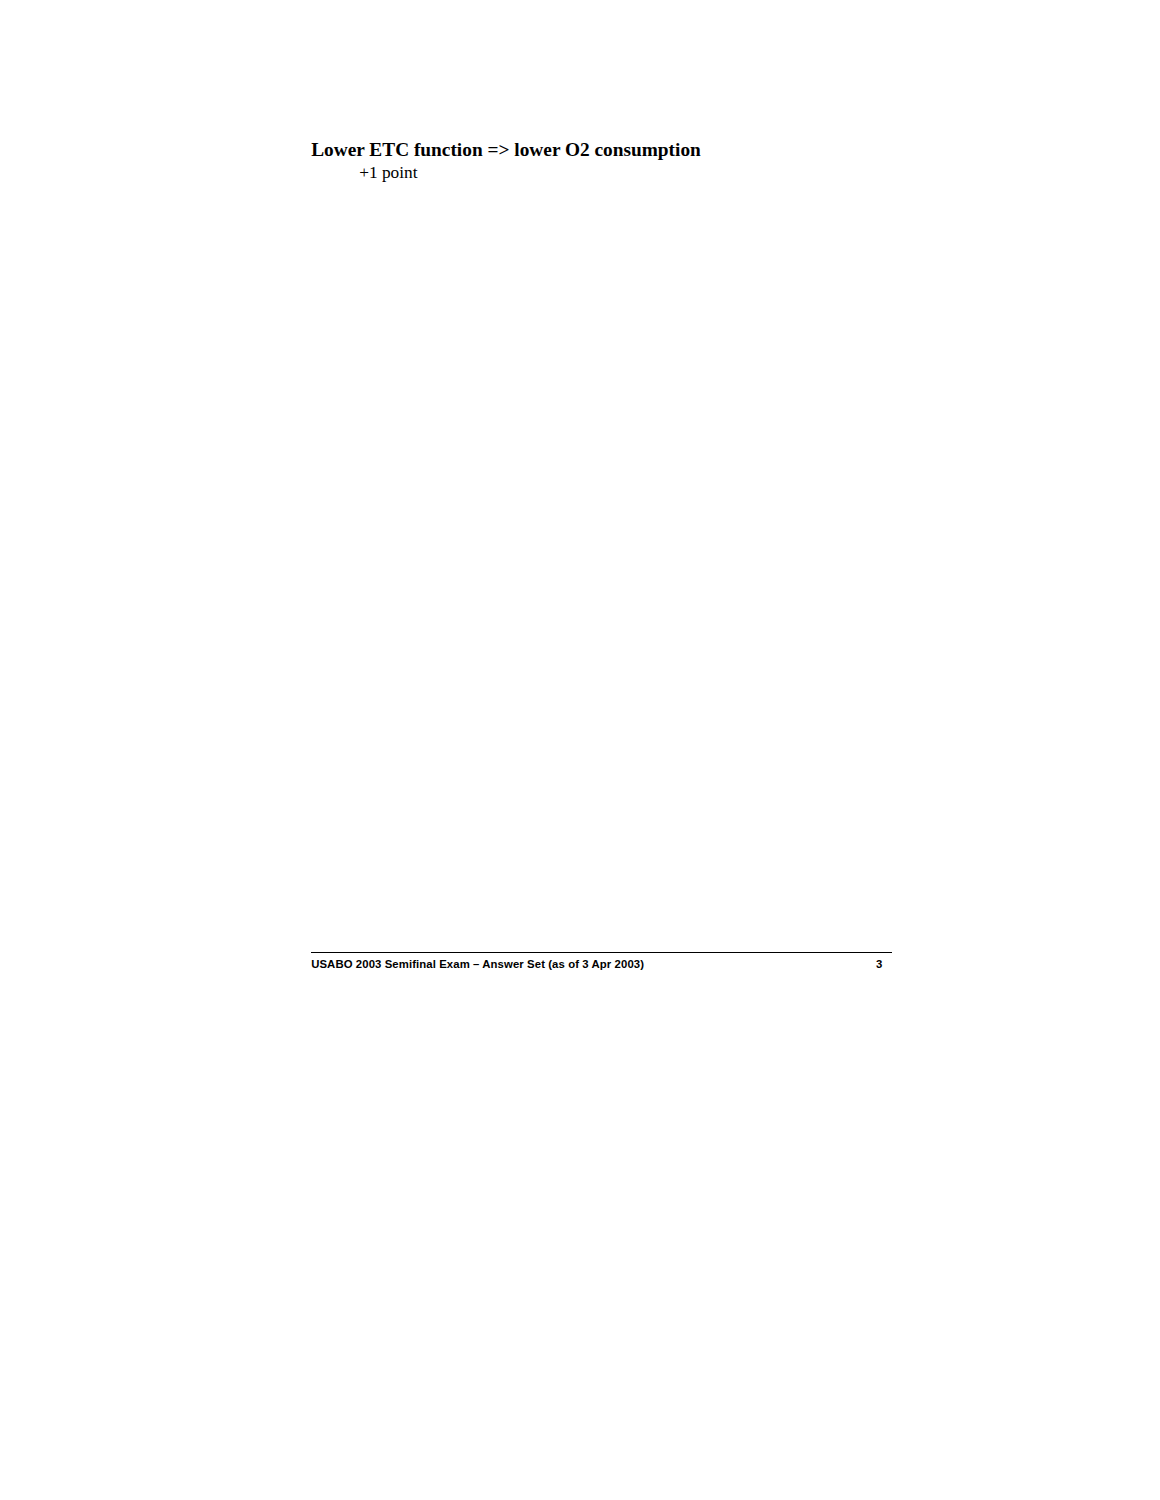Lower ETC function => lower O2 consumption
+1 point
USABO 2003 Semifinal Exam – Answer Set (as of 3 Apr 2003) 3